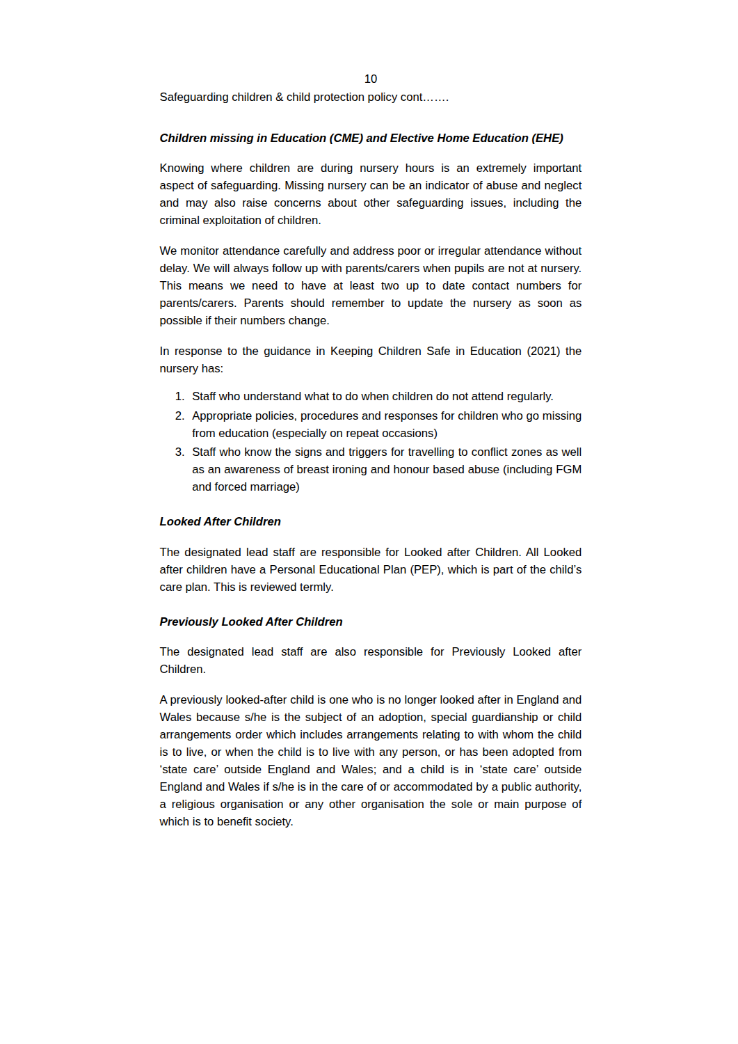10
Safeguarding children & child protection policy cont…….
Children missing in Education (CME) and Elective Home Education (EHE)
Knowing where children are during nursery hours is an extremely important aspect of safeguarding. Missing nursery can be an indicator of abuse and neglect and may also raise concerns about other safeguarding issues, including the criminal exploitation of children.
We monitor attendance carefully and address poor or irregular attendance without delay. We will always follow up with parents/carers when pupils are not at nursery. This means we need to have at least two up to date contact numbers for parents/carers. Parents should remember to update the nursery as soon as possible if their numbers change.
In response to the guidance in Keeping Children Safe in Education (2021) the nursery has:
Staff who understand what to do when children do not attend regularly.
Appropriate policies, procedures and responses for children who go missing from education (especially on repeat occasions)
Staff who know the signs and triggers for travelling to conflict zones as well as an awareness of breast ironing and honour based abuse (including FGM and forced marriage)
Looked After Children
The designated lead staff are responsible for Looked after Children. All Looked after children have a Personal Educational Plan (PEP), which is part of the child’s care plan. This is reviewed termly.
Previously Looked After Children
The designated lead staff are also responsible for Previously Looked after Children.
A previously looked-after child is one who is no longer looked after in England and Wales because s/he is the subject of an adoption, special guardianship or child arrangements order which includes arrangements relating to with whom the child is to live, or when the child is to live with any person, or has been adopted from ‘state care’ outside England and Wales; and a child is in ‘state care’ outside England and Wales if s/he is in the care of or accommodated by a public authority, a religious organisation or any other organisation the sole or main purpose of which is to benefit society.